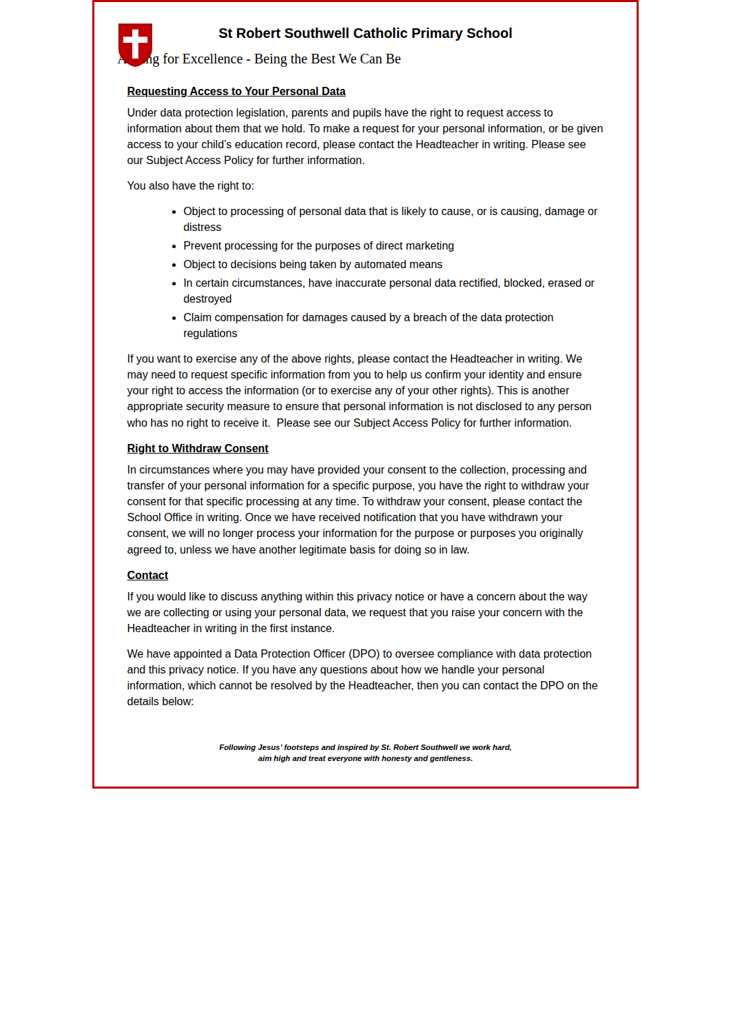St Robert Southwell Catholic Primary School
Aiming for Excellence - Being the Best We Can Be
Requesting Access to Your Personal Data
Under data protection legislation, parents and pupils have the right to request access to information about them that we hold. To make a request for your personal information, or be given access to your child’s education record, please contact the Headteacher in writing. Please see our Subject Access Policy for further information.
You also have the right to:
Object to processing of personal data that is likely to cause, or is causing, damage or distress
Prevent processing for the purposes of direct marketing
Object to decisions being taken by automated means
In certain circumstances, have inaccurate personal data rectified, blocked, erased or destroyed
Claim compensation for damages caused by a breach of the data protection regulations
If you want to exercise any of the above rights, please contact the Headteacher in writing. We may need to request specific information from you to help us confirm your identity and ensure your right to access the information (or to exercise any of your other rights). This is another appropriate security measure to ensure that personal information is not disclosed to any person who has no right to receive it. Please see our Subject Access Policy for further information.
Right to Withdraw Consent
In circumstances where you may have provided your consent to the collection, processing and transfer of your personal information for a specific purpose, you have the right to withdraw your consent for that specific processing at any time. To withdraw your consent, please contact the School Office in writing. Once we have received notification that you have withdrawn your consent, we will no longer process your information for the purpose or purposes you originally agreed to, unless we have another legitimate basis for doing so in law.
Contact
If you would like to discuss anything within this privacy notice or have a concern about the way we are collecting or using your personal data, we request that you raise your concern with the Headteacher in writing in the first instance.
We have appointed a Data Protection Officer (DPO) to oversee compliance with data protection and this privacy notice. If you have any questions about how we handle your personal information, which cannot be resolved by the Headteacher, then you can contact the DPO on the details below:
Following Jesus’ footsteps and inspired by St. Robert Southwell we work hard,
aim high and treat everyone with honesty and gentleness.